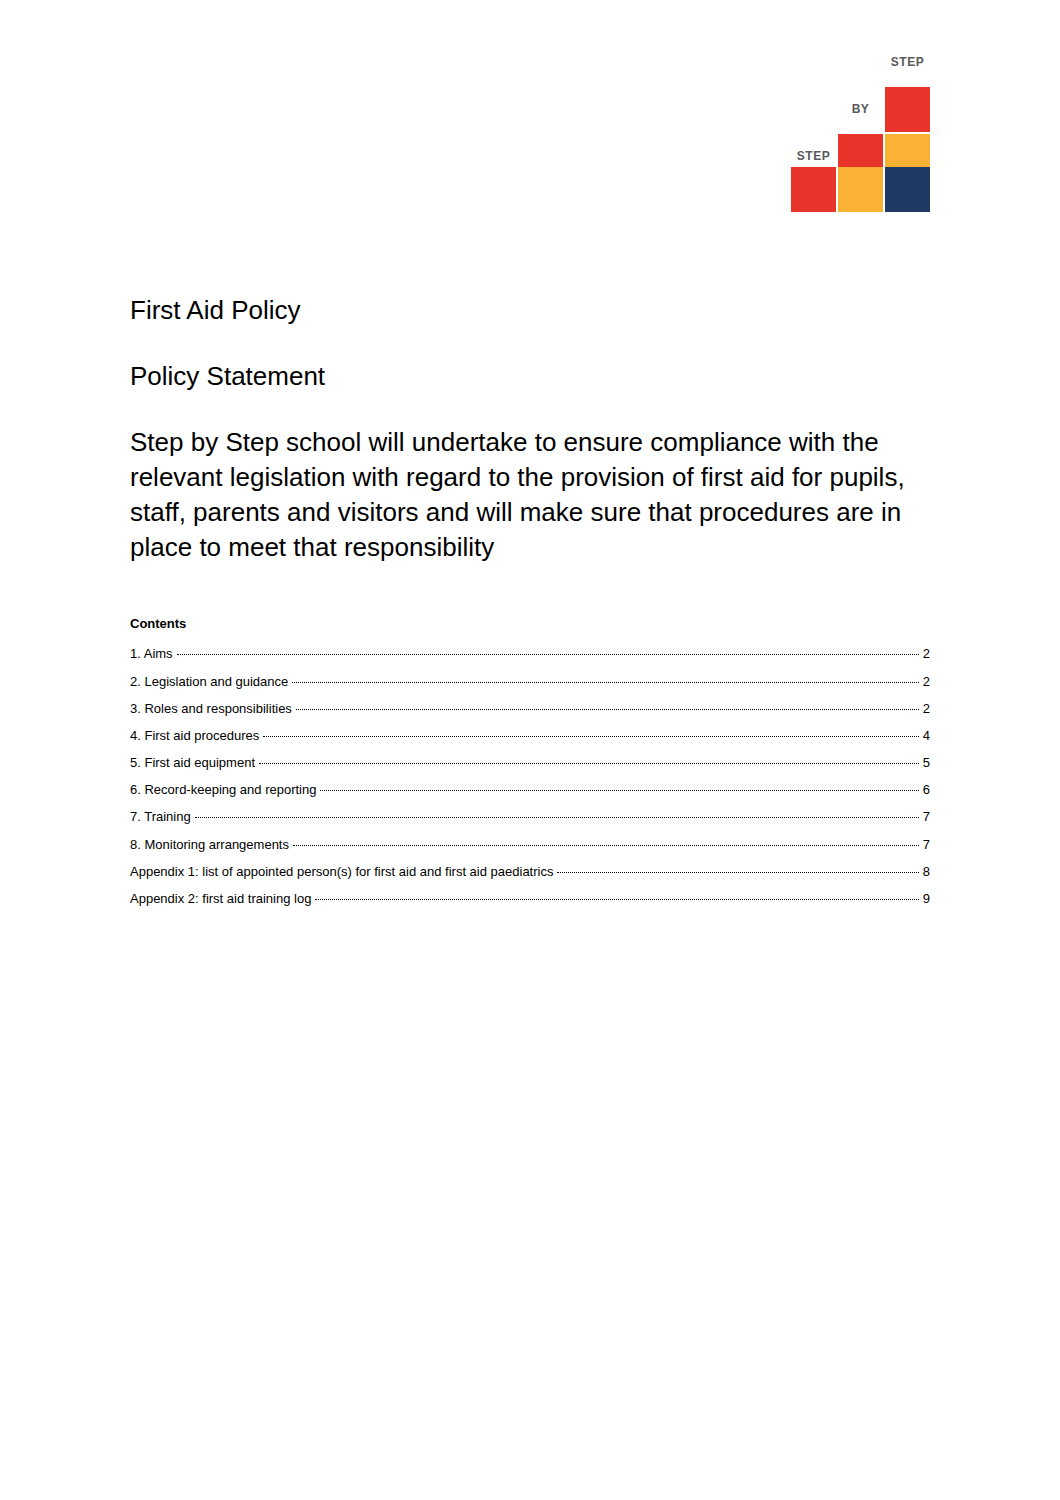STEP
BY
STEP
First Aid Policy
Policy Statement
Step by Step school will undertake to ensure compliance with the relevant legislation with regard to the provision of first aid for pupils, staff, parents and visitors and will make sure that procedures are in place to meet that responsibility
Contents
1. Aims 2
2. Legislation and guidance 2
3. Roles and responsibilities 2
4. First aid procedures 4
5. First aid equipment 5
6. Record-keeping and reporting 6
7. Training 7
8. Monitoring arrangements 7
Appendix 1: list of appointed person(s) for first aid and first aid paediatrics 8
Appendix 2: first aid training log 9